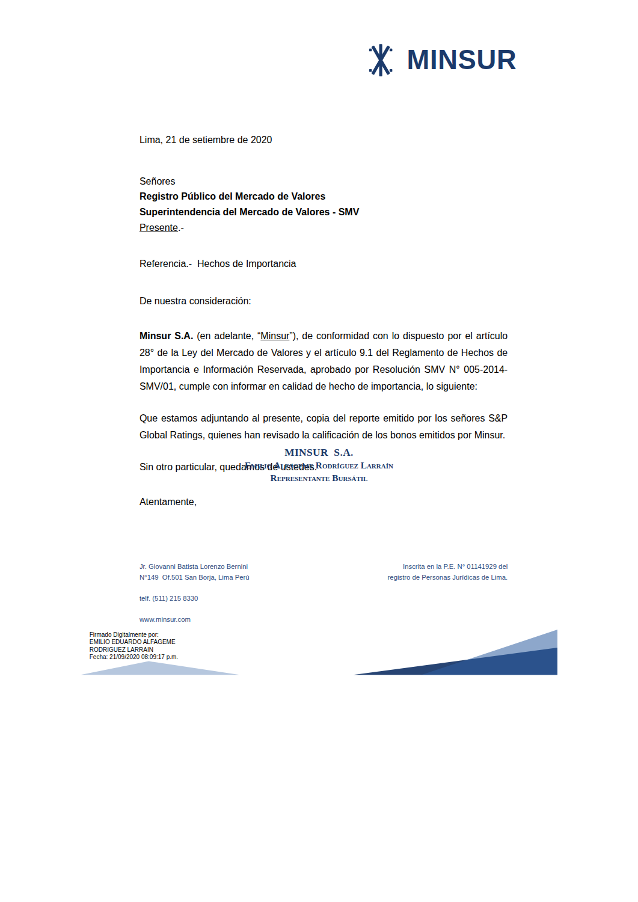MINSUR
Lima, 21 de setiembre de 2020
Señores Registro Público del Mercado de Valores Superintendencia del Mercado de Valores - SMV Presente.-
Referencia.- Hechos de Importancia
De nuestra consideración:
Minsur S.A. (en adelante, “Minsur”), de conformidad con lo dispuesto por el artículo 28° de la Ley del Mercado de Valores y el artículo 9.1 del Reglamento de Hechos de Importancia e Información Reservada, aprobado por Resolución SMV N° 005-2014-SMV/01, cumple con informar en calidad de hecho de importancia, lo siguiente:
Que estamos adjuntando al presente, copia del reporte emitido por los señores S&P Global Ratings, quienes han revisado la calificación de los bonos emitidos por Minsur.
Sin otro particular, quedamos de ustedes.
Atentamente,
MINSUR S.A.
Emilio Alfageme Rodríguez Larraín
Representante Bursátil
Jr. Giovanni Batista Lorenzo Bernini
N°149 Of.501 San Borja, Lima Perú
telf. (511) 215 8330
www.minsur.com
Inscrita en la P.E. N° 01141929 del
registro de Personas Jurídicas de Lima.
Firmado Digitalmente por:
EMILIO EDUARDO ALFAGEME
RODRIGUEZ LARRAIN
Fecha: 21/09/2020 08:09:17 p.m.